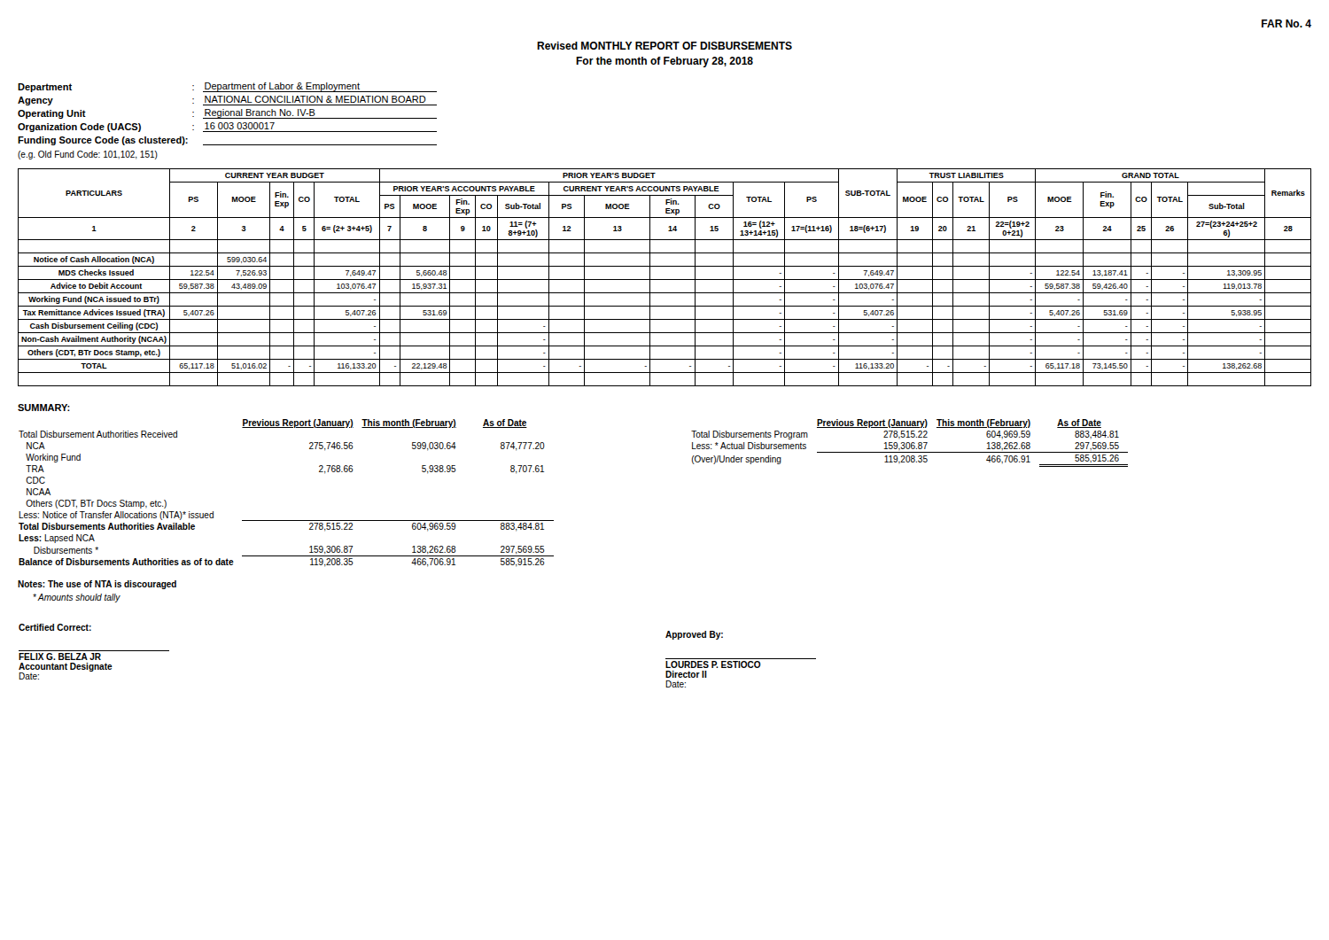FAR No. 4
Revised MONTHLY REPORT OF DISBURSEMENTS
For the month of February 28, 2018
| Department | : | Department of Labor & Employment |
| Agency | : | NATIONAL CONCILIATION & MEDIATION BOARD |
| Operating Unit | : | Regional Branch No. IV-B |
| Organization Code (UACS) | : | 16 003 0300017 |
| Funding Source Code (as clustered): | | |
(e.g. Old Fund Code: 101,102, 151)
| PARTICULARS | CURRENT YEAR BUDGET | PRIOR YEAR'S BUDGET | SUB-TOTAL | TRUST LIABILITIES | GRAND TOTAL | Remarks |
| --- | --- | --- | --- | --- | --- | --- |
| PS | MOOE | Fin. Exp | CO | TOTAL | PRIOR YEAR'S ACCOUNTS PAYABLE | CURRENT YEAR'S ACCOUNTS PAYABLE | TOTAL | PS | MOOE | CO | TOTAL | PS | MOOE | Fin. Exp | CO | TOTAL |
| PS | MOOE | Fin. Exp | CO | Sub-Total | PS | MOOE | Fin. Exp | CO | Sub-Total |
| 1 | 2 | 3 | 4 | 5 | 6= (2+ 3+4+5) | 7 | 8 | 9 | 10 | 11= (7+ 8+9+10) | 12 | 13 | 14 | 15 | 16= (12+ 13+14+15) | 17=(11+16) | 18=(6+17) | 19 | 20 | 21 | 22=(19+2 0+21) | 23 | 24 | 25 | 26 | 27=(23+24+25+2 6) | 28 |
| Notice of Cash Allocation (NCA) | | 599,030.64 | | | | | | | | | | | | | | | | | | | | | | | | | |
| MDS Checks Issued | 122.54 | 7,526.93 | | | 7,649.47 | | 5,660.48 | | | | | | | | - | - | 7,649.47 | | | | - | 122.54 | 13,187.41 | - | - | 13,309.95 | |
| Advice to Debit Account | 59,587.38 | 43,489.09 | | | 103,076.47 | | 15,937.31 | | | | | | | | - | - | 103,076.47 | | | | - | 59,587.38 | 59,426.40 | - | - | 119,013.78 | |
| Working Fund (NCA issued to BTr) | | | | | - | | | | | | | | | | - | - | - | | | | - | - | - | - | - | - | |
| Tax Remittance Advices Issued (TRA) | 5,407.26 | | | | 5,407.26 | | 531.69 | | | | | | | | - | - | 5,407.26 | | | | - | 5,407.26 | 531.69 | - | - | 5,938.95 | |
| Cash Disbursement Ceiling (CDC) | | | | | - | | | | | - | | | | | - | - | - | | | | - | - | - | - | - | - | |
| Non-Cash Availment Authority (NCAA) | | | | | - | | | | | - | | | | | - | - | - | | | | - | - | - | - | - | - | |
| Others (CDT, BTr Docs Stamp, etc.) | | | | | - | | | | | - | | | | | - | - | - | | | | - | - | - | - | - | - | |
| TOTAL | 65,117.18 | 51,016.02 | - | - | 116,133.20 | - | 22,129.48 | | | - | - | - | - | - | - | - | 116,133.20 | - | - | - | - | 65,117.18 | 73,145.50 | - | - | 138,262.68 | |
SUMMARY:
| / / Previous Report (January) / This month (February) / As of Date / / Total Disbursement Authorities Received / / / / / NCA / 275,746.56 / 599,030.64 / 874,777.20 / / Working Fund / / / / / TRA / 2,768.66 / 5,938.95 / 8,707.61 / / CDC / / / / / NCAA / / / / / Others (CDT, BTr Docs Stamp, etc.) / / / / / Less: Notice of Transfer Allocations (NTA)* issued / / / / / Total Disbursements Authorities Available / 278,515.22 / 604,969.59 / 883,484.81 / / Less: Lapsed NCA / / / / / Disbursements * / 159,306.87 / 138,262.68 / 297,569.55 / / Balance of Disbursements Authorities as of to date / 119,208.35 / 466,706.91 / 585,915.26 / | / / Previous Report (January) / This month (February) / As of Date / / Total Disbursements Program / 278,515.22 / 604,969.59 / 883,484.81 / / Less: * Actual Disbursements / 159,306.87 / 138,262.68 / 297,569.55 / / (Over)/Under spending / 119,208.35 / 466,706.91 / 585,915.26 / |
Notes: The use of NTA is discouraged
* Amounts should tally
| Certified Correct: FELIX G. BELZA JR Accountant Designate Date: | Approved By: LOURDES P. ESTIOCO Director II Date: |